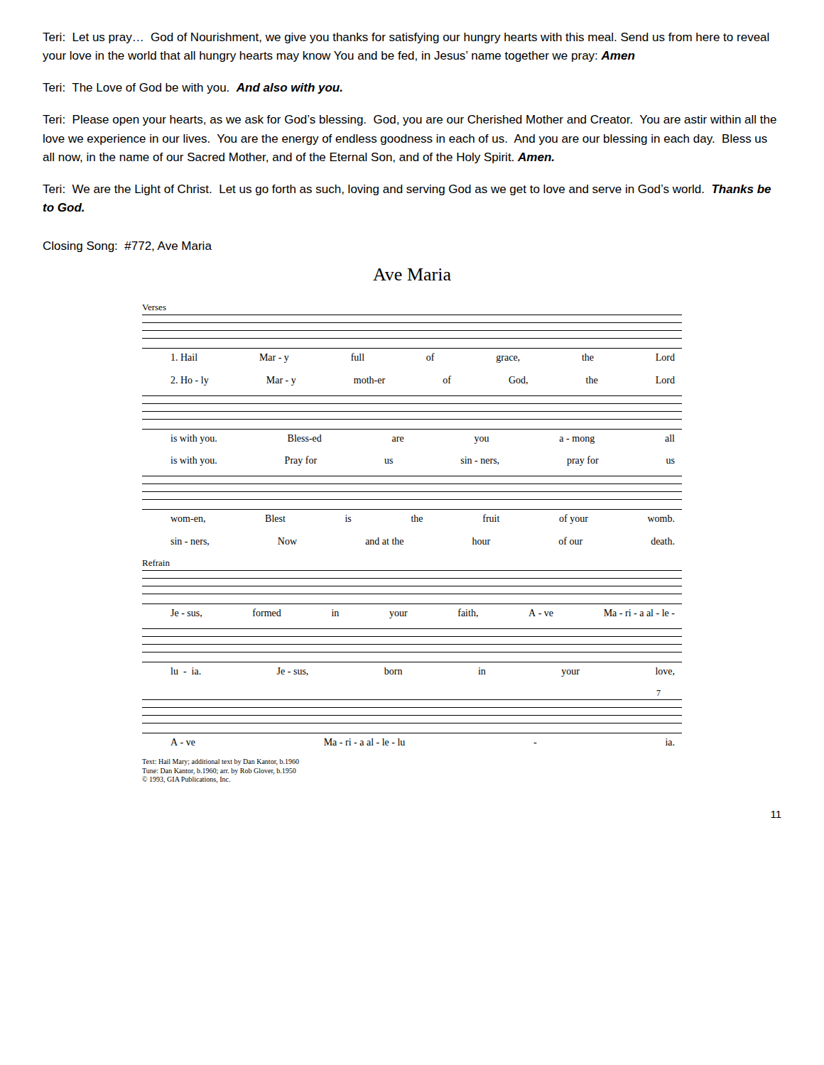Teri: Let us pray… God of Nourishment, we give you thanks for satisfying our hungry hearts with this meal. Send us from here to reveal your love in the world that all hungry hearts may know You and be fed, in Jesus’ name together we pray: Amen
Teri: The Love of God be with you. And also with you.
Teri: Please open your hearts, as we ask for God’s blessing. God, you are our Cherished Mother and Creator. You are astir within all the love we experience in our lives. You are the energy of endless goodness in each of us. And you are our blessing in each day. Bless us all now, in the name of our Sacred Mother, and of the Eternal Son, and of the Holy Spirit. Amen.
Teri: We are the Light of Christ. Let us go forth as such, loving and serving God as we get to love and serve in God’s world. Thanks be to God.
Closing Song: #772, Ave Maria
Ave Maria
Verses
1. Hail Mar - y full of grace, the Lord
2. Ho - ly Mar - y moth-er of God, the Lord
is with you. Bless-ed are you a - mong all
is with you. Pray for us sin - ners, pray for us
wom-en, Blest is the fruit of your womb.
sin - ners, Now and at the hour of our death.
Refrain
Je - sus, formed in your faith, A - ve Ma - ri - a al - le -
lu - ia. Je - sus, born in your love,
7
A - ve Ma - ri - a al - le - lu-ia.
Text: Hail Mary; additional text by Dan Kantor, b.1960
Tune: Dan Kantor, b.1960; arr. by Rob Glover, b.1950
© 1993, GIA Publications, Inc.
11